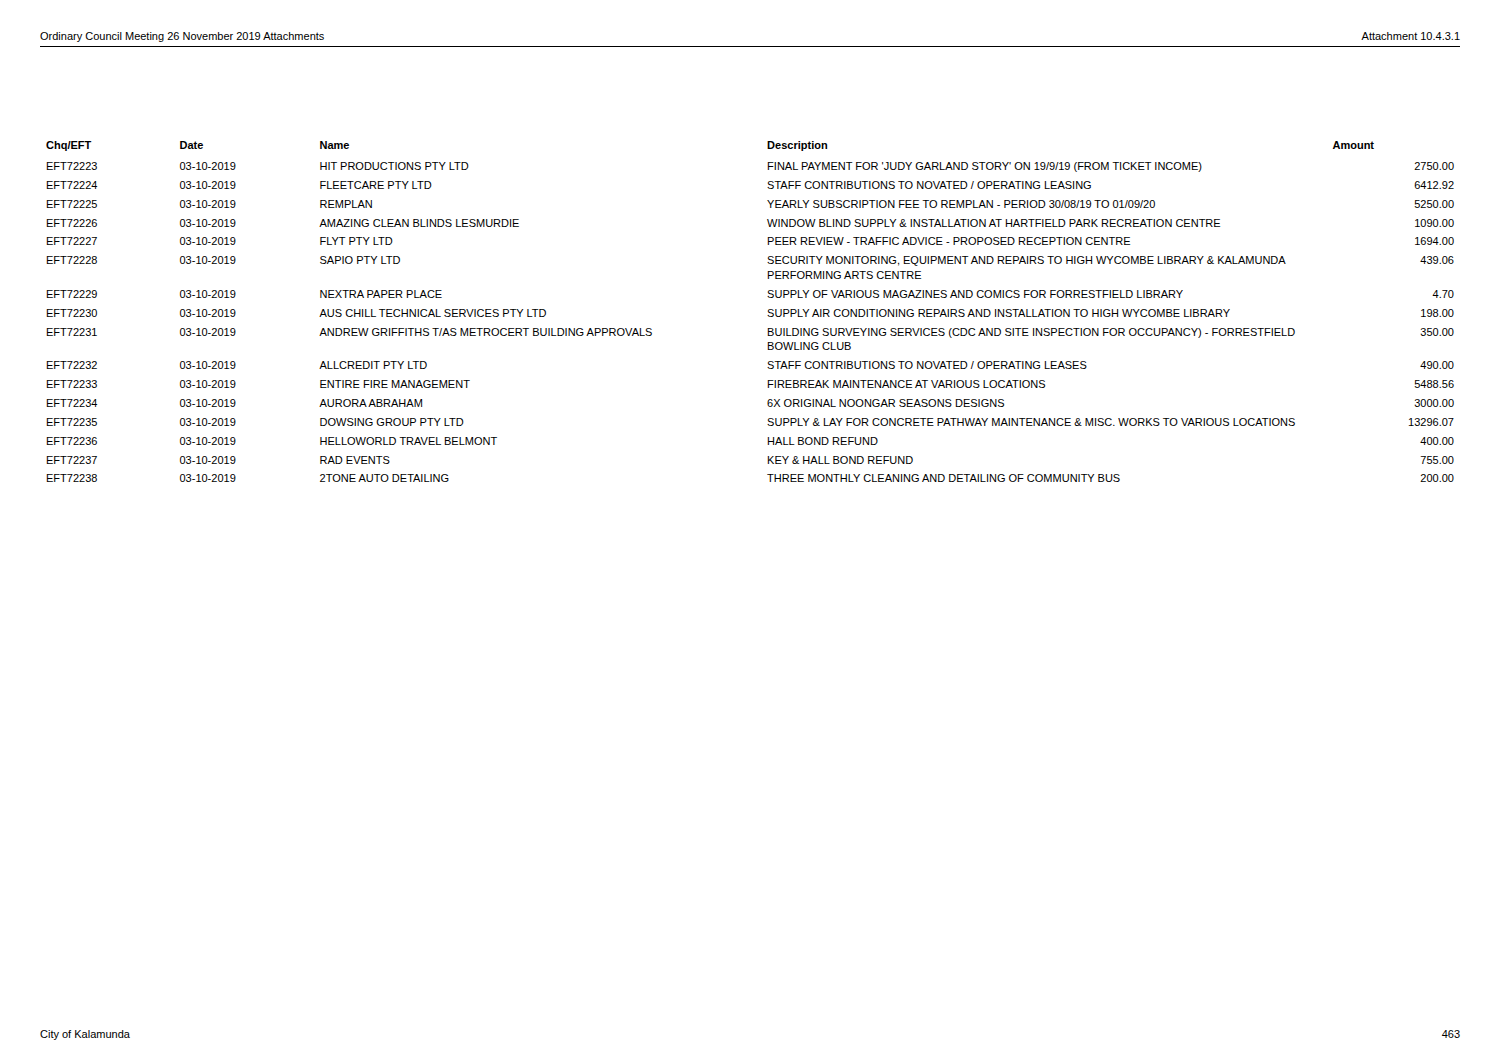Ordinary Council Meeting 26 November 2019 Attachments
Attachment 10.4.3.1
| Chq/EFT | Date | Name | Description | Amount |
| --- | --- | --- | --- | --- |
| EFT72223 | 03-10-2019 | HIT PRODUCTIONS PTY LTD | FINAL PAYMENT FOR 'JUDY GARLAND STORY' ON 19/9/19 (FROM TICKET INCOME) | 2750.00 |
| EFT72224 | 03-10-2019 | FLEETCARE PTY LTD | STAFF CONTRIBUTIONS TO NOVATED / OPERATING LEASING | 6412.92 |
| EFT72225 | 03-10-2019 | REMPLAN | YEARLY SUBSCRIPTION FEE TO REMPLAN - PERIOD 30/08/19 TO 01/09/20 | 5250.00 |
| EFT72226 | 03-10-2019 | AMAZING CLEAN BLINDS LESMURDIE | WINDOW BLIND SUPPLY & INSTALLATION AT HARTFIELD PARK RECREATION CENTRE | 1090.00 |
| EFT72227 | 03-10-2019 | FLYT PTY LTD | PEER REVIEW - TRAFFIC ADVICE - PROPOSED RECEPTION CENTRE | 1694.00 |
| EFT72228 | 03-10-2019 | SAPIO PTY LTD | SECURITY MONITORING, EQUIPMENT AND REPAIRS TO HIGH WYCOMBE LIBRARY & KALAMUNDA PERFORMING ARTS CENTRE | 439.06 |
| EFT72229 | 03-10-2019 | NEXTRA PAPER PLACE | SUPPLY OF VARIOUS MAGAZINES AND COMICS FOR FORRESTFIELD LIBRARY | 4.70 |
| EFT72230 | 03-10-2019 | AUS CHILL TECHNICAL SERVICES PTY LTD | SUPPLY AIR CONDITIONING REPAIRS AND INSTALLATION TO HIGH WYCOMBE LIBRARY | 198.00 |
| EFT72231 | 03-10-2019 | ANDREW GRIFFITHS T/AS METROCERT BUILDING APPROVALS | BUILDING SURVEYING SERVICES (CDC AND SITE INSPECTION FOR OCCUPANCY) - FORRESTFIELD BOWLING CLUB | 350.00 |
| EFT72232 | 03-10-2019 | ALLCREDIT PTY LTD | STAFF CONTRIBUTIONS TO NOVATED / OPERATING LEASES | 490.00 |
| EFT72233 | 03-10-2019 | ENTIRE FIRE MANAGEMENT | FIREBREAK MAINTENANCE AT VARIOUS LOCATIONS | 5488.56 |
| EFT72234 | 03-10-2019 | AURORA ABRAHAM | 6X ORIGINAL NOONGAR SEASONS DESIGNS | 3000.00 |
| EFT72235 | 03-10-2019 | DOWSING GROUP PTY LTD | SUPPLY & LAY FOR CONCRETE PATHWAY MAINTENANCE & MISC. WORKS TO VARIOUS LOCATIONS | 13296.07 |
| EFT72236 | 03-10-2019 | HELLOWORLD TRAVEL BELMONT | HALL BOND REFUND | 400.00 |
| EFT72237 | 03-10-2019 | RAD EVENTS | KEY & HALL BOND REFUND | 755.00 |
| EFT72238 | 03-10-2019 | 2TONE AUTO DETAILING | THREE MONTHLY CLEANING AND DETAILING OF COMMUNITY BUS | 200.00 |
City of Kalamunda
463